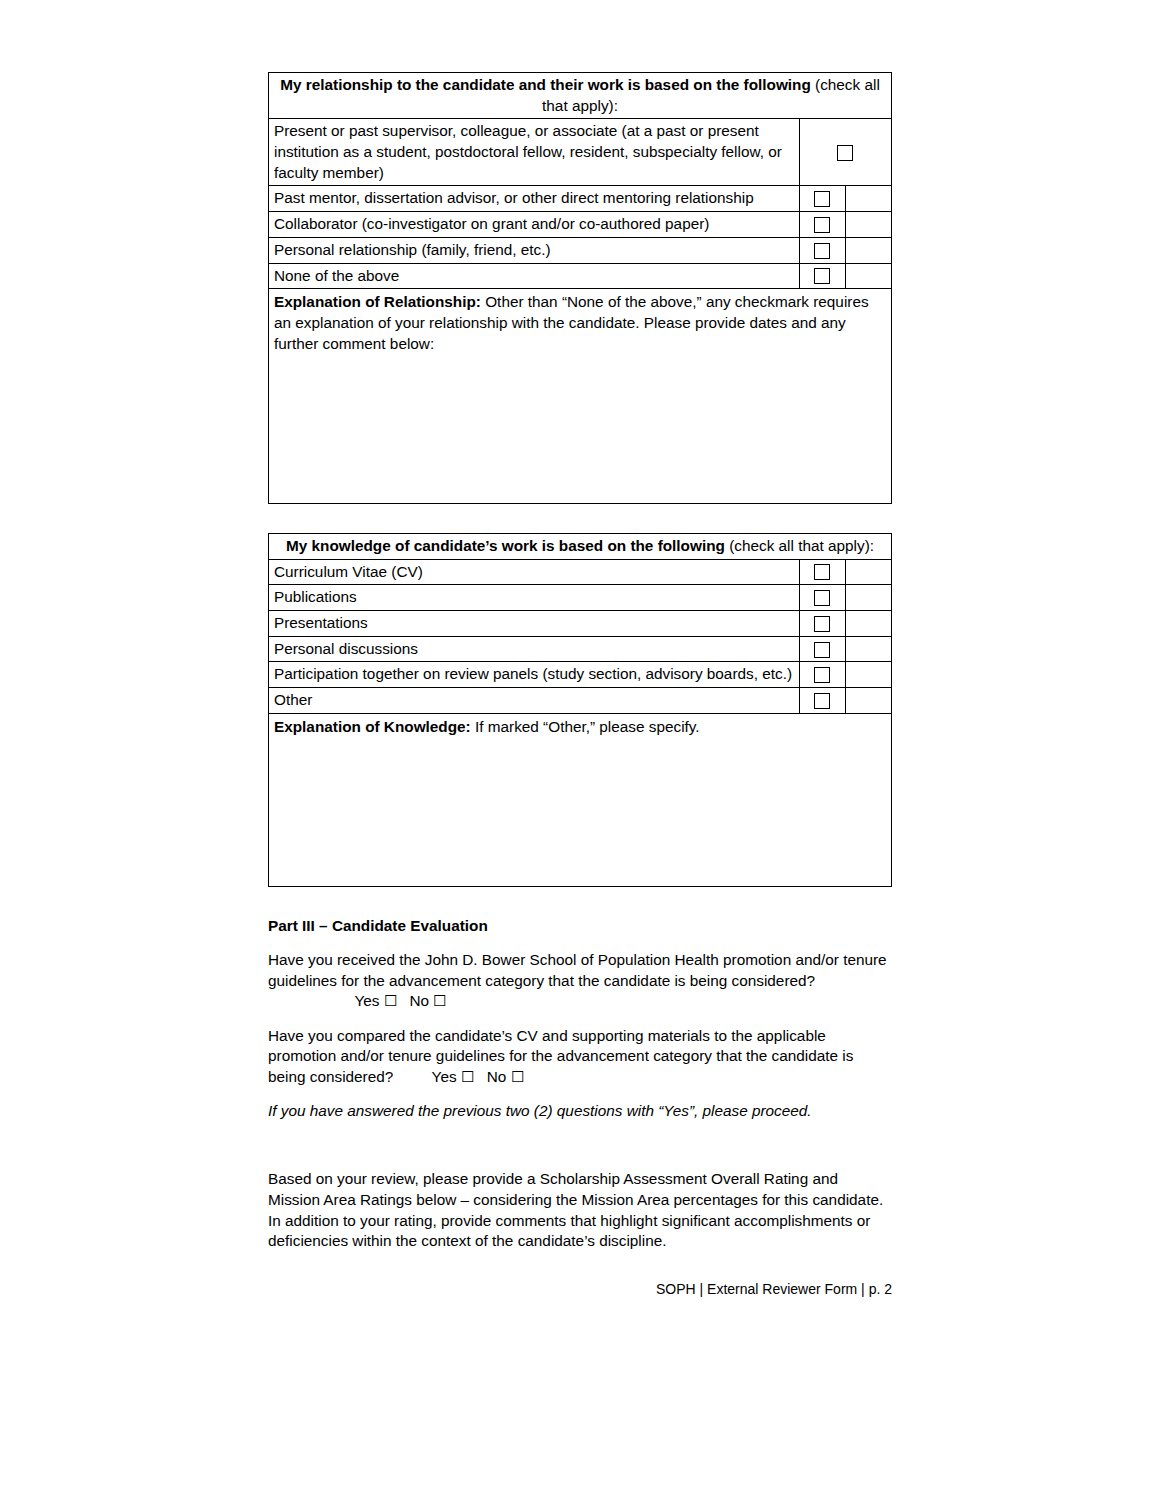| My relationship to the candidate and their work is based on the following (check all that apply): |
| Present or past supervisor, colleague, or associate (at a past or present institution as a student, postdoctoral fellow, resident, subspecialty fellow, or faculty member) | |
| Past mentor, dissertation advisor, or other direct mentoring relationship | |
| Collaborator (co-investigator on grant and/or co-authored paper) | |
| Personal relationship (family, friend, etc.) | |
| None of the above | |
| Explanation of Relationship: Other than “None of the above,” any checkmark requires an explanation of your relationship with the candidate. Please provide dates and any further comment below: |
| My knowledge of candidate’s work is based on the following (check all that apply): |
| Curriculum Vitae (CV) | |
| Publications | |
| Presentations | |
| Personal discussions | |
| Participation together on review panels (study section, advisory boards, etc.) | |
| Other | |
| Explanation of Knowledge: If marked “Other,” please specify. |
Part III – Candidate Evaluation
Have you received the John D. Bower School of Population Health promotion and/or tenure guidelines for the advancement category that the candidate is being considered? Yes ☐ No ☐
Have you compared the candidate’s CV and supporting materials to the applicable promotion and/or tenure guidelines for the advancement category that the candidate is being considered? Yes ☐ No ☐
If you have answered the previous two (2) questions with “Yes”, please proceed.
Based on your review, please provide a Scholarship Assessment Overall Rating and Mission Area Ratings below – considering the Mission Area percentages for this candidate. In addition to your rating, provide comments that highlight significant accomplishments or deficiencies within the context of the candidate’s discipline.
SOPH | External Reviewer Form | p. 2